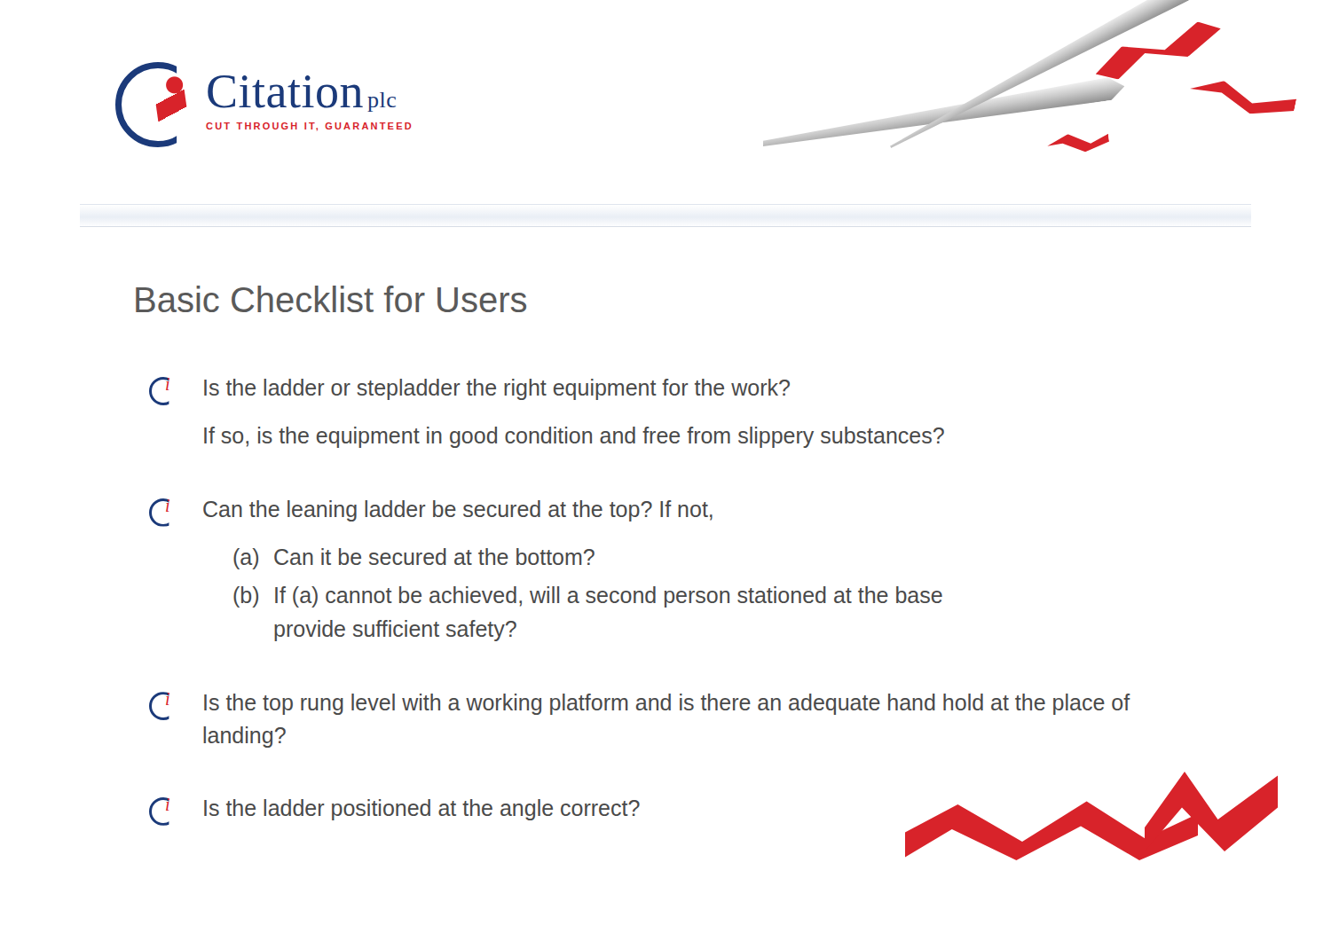Citationplc
CUT THROUGH IT, GUARANTEED
Basic Checklist for Users
Is the ladder or stepladder the right equipment for the work?
If so, is the equipment in good condition and free from slippery substances?
Can the leaning ladder be secured at the top? If not,
(a) Can it be secured at the bottom?
(b) If (a) cannot be achieved, will a second person stationed at the baseprovide sufficient safety?
Is the top rung level with a working platform and is there an adequate hand hold at the place of landing?
Is the ladder positioned at the angle correct?